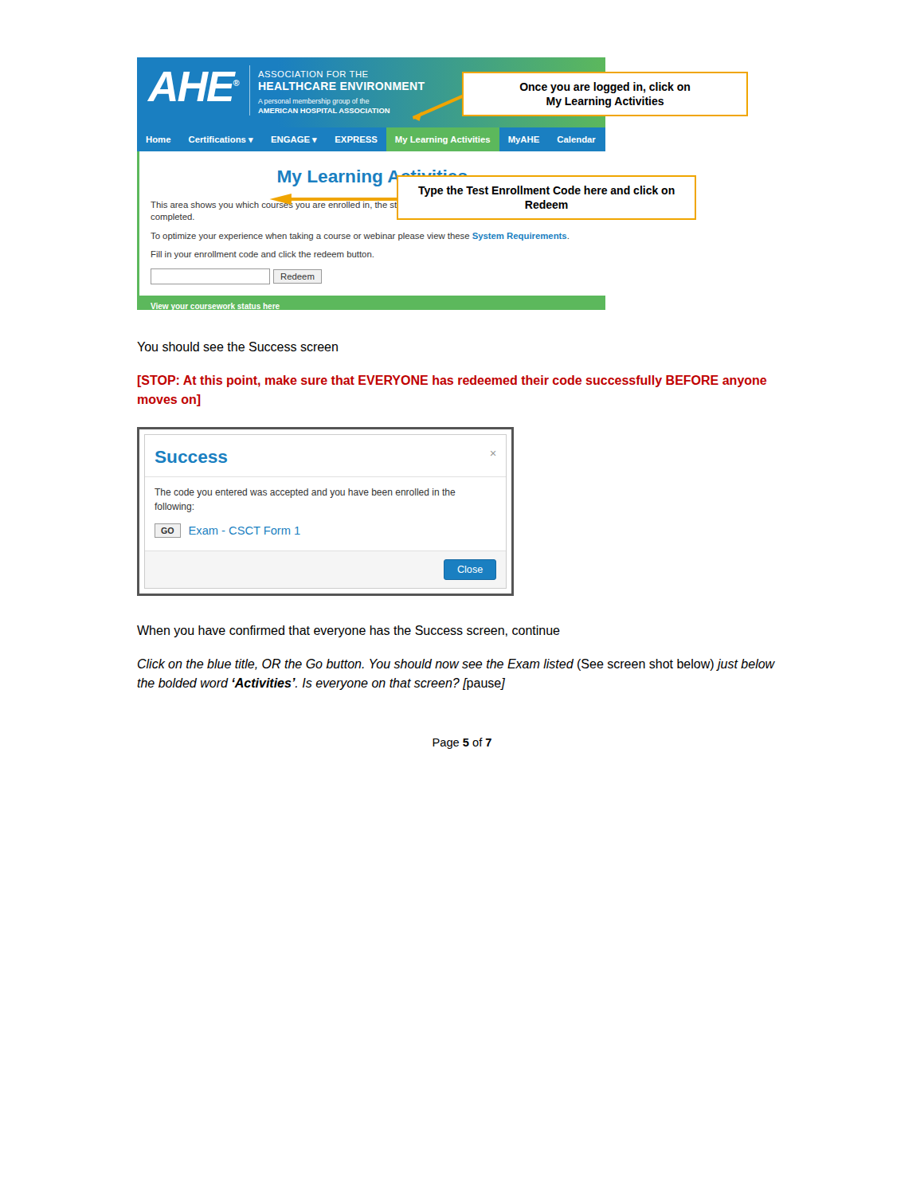AHE®
ASSOCIATION FOR THE
HEALTHCARE ENVIRONMENT
A personal membership group of the
AMERICAN HOSPITAL ASSOCIATION
Home Certifications ▾ ENGAGE ▾ EXPRESS My Learning Activities MyAHE Calendar Help
My Learning Activities
This area shows you which courses you are enrolled in, the status of enrolled courses, and courses you have completed.
To optimize your experience when taking a course or webinar please view these System Requirements.
Fill in your enrollment code and click the redeem button.
Redeem
View your coursework status here
Once you are logged in, click on
My Learning Activities
Type the Test Enrollment Code here and click on
Redeem
You should see the Success screen
[STOP: At this point, make sure that EVERYONE has redeemed their code successfully BEFORE anyone moves on]
Success
×
The code you entered was accepted and you have been enrolled in the following:
GO Exam - CSCT Form 1
Close
When you have confirmed that everyone has the Success screen, continue
Click on the blue title, OR the Go button. You should now see the Exam listed (See screen shot below) just below the bolded word ‘Activities’. Is everyone on that screen? [pause]
Page 5 of 7